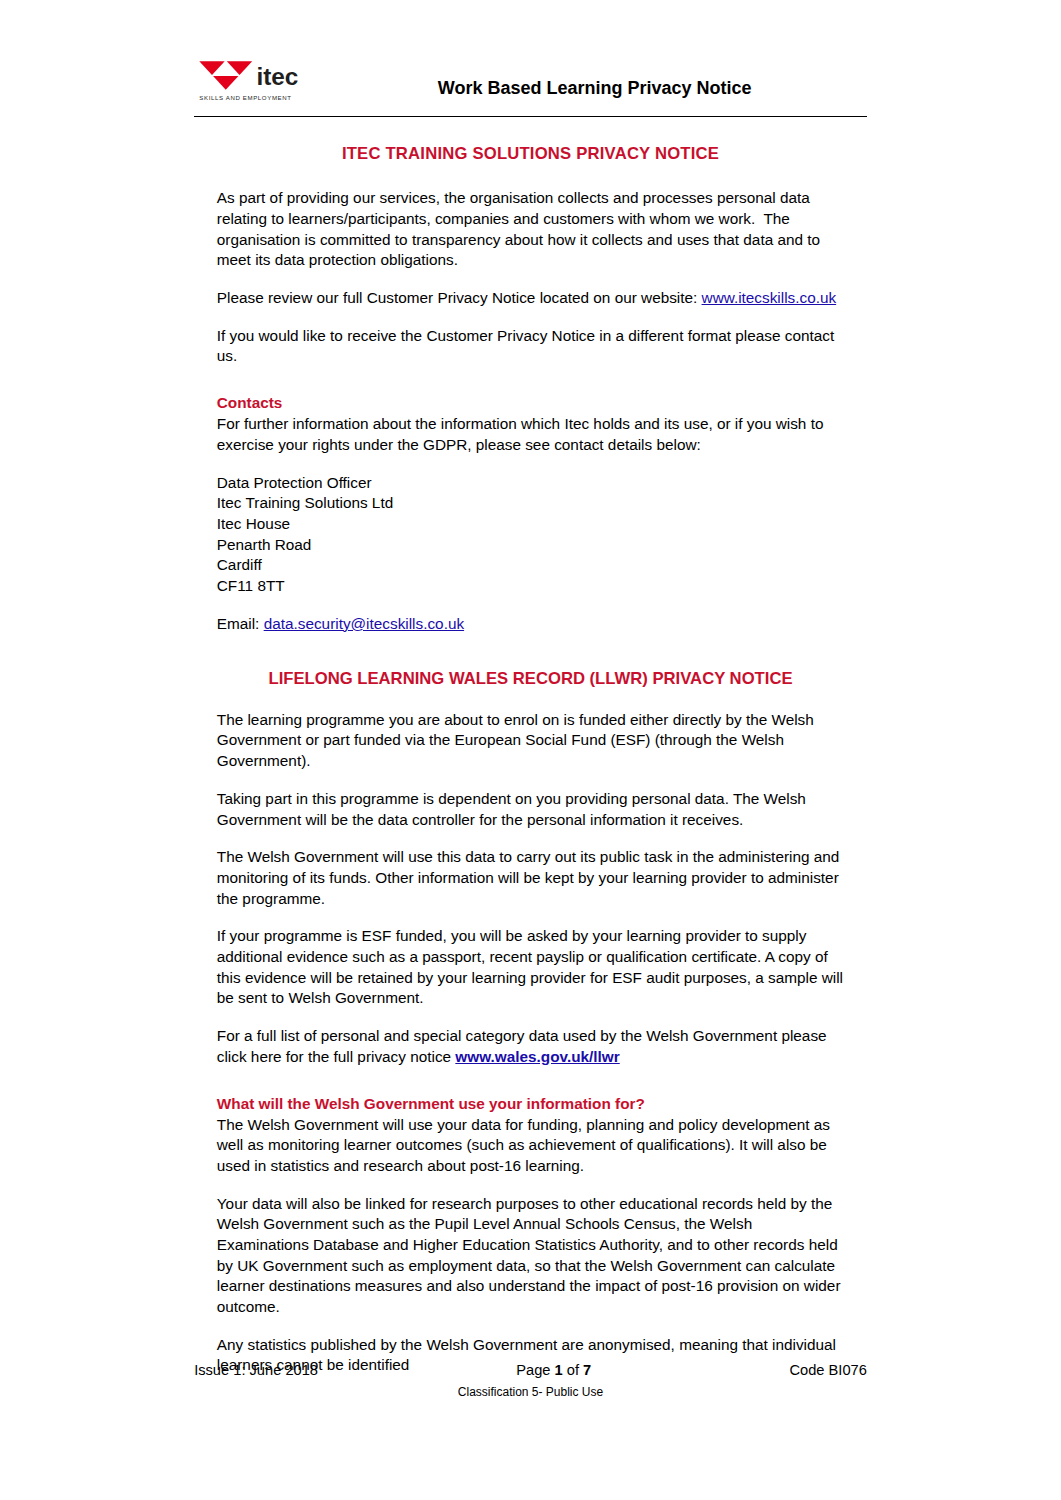itec SKILLS AND EMPLOYMENT
Work Based Learning Privacy Notice
ITEC TRAINING SOLUTIONS PRIVACY NOTICE
As part of providing our services, the organisation collects and processes personal data relating to learners/participants, companies and customers with whom we work. The organisation is committed to transparency about how it collects and uses that data and to meet its data protection obligations.
Please review our full Customer Privacy Notice located on our website: www.itecskills.co.uk
If you would like to receive the Customer Privacy Notice in a different format please contact us.
Contacts
For further information about the information which Itec holds and its use, or if you wish to exercise your rights under the GDPR, please see contact details below:
Data Protection Officer
Itec Training Solutions Ltd
Itec House
Penarth Road
Cardiff
CF11 8TT
Email: data.security@itecskills.co.uk
LIFELONG LEARNING WALES RECORD (LLWR) PRIVACY NOTICE
The learning programme you are about to enrol on is funded either directly by the Welsh Government or part funded via the European Social Fund (ESF) (through the Welsh Government).
Taking part in this programme is dependent on you providing personal data. The Welsh Government will be the data controller for the personal information it receives.
The Welsh Government will use this data to carry out its public task in the administering and monitoring of its funds. Other information will be kept by your learning provider to administer the programme.
If your programme is ESF funded, you will be asked by your learning provider to supply additional evidence such as a passport, recent payslip or qualification certificate. A copy of this evidence will be retained by your learning provider for ESF audit purposes, a sample will be sent to Welsh Government.
For a full list of personal and special category data used by the Welsh Government please click here for the full privacy notice www.wales.gov.uk/llwr
What will the Welsh Government use your information for?
The Welsh Government will use your data for funding, planning and policy development as well as monitoring learner outcomes (such as achievement of qualifications). It will also be used in statistics and research about post-16 learning.
Your data will also be linked for research purposes to other educational records held by the Welsh Government such as the Pupil Level Annual Schools Census, the Welsh Examinations Database and Higher Education Statistics Authority, and to other records held by UK Government such as employment data, so that the Welsh Government can calculate learner destinations measures and also understand the impact of post-16 provision on wider outcome.
Any statistics published by the Welsh Government are anonymised, meaning that individual learners cannot be identified
Issue 1: June 2018
Page 1 of 7
Code BI076
Classification 5- Public Use